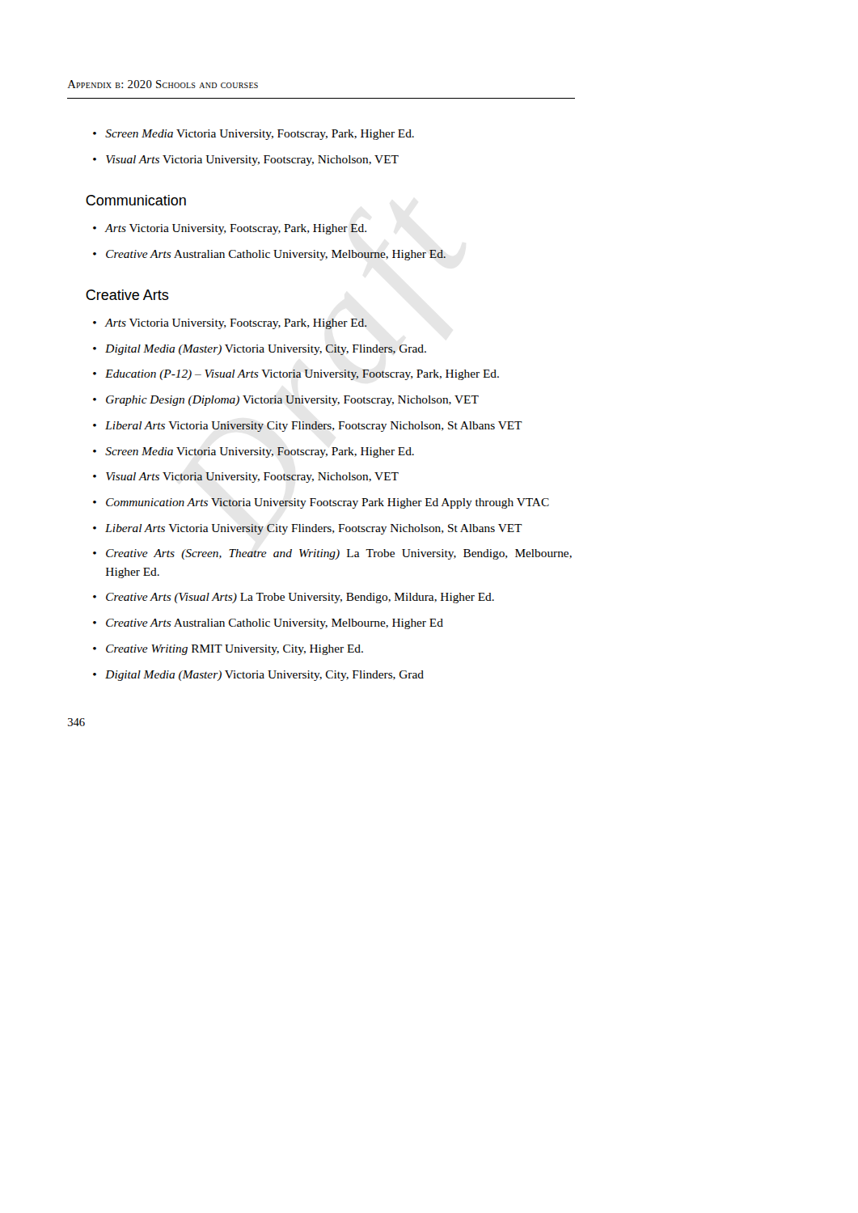Draft
Appendix b: 2020 Schools and courses
Screen Media Victoria University, Footscray, Park, Higher Ed.
Visual Arts Victoria University, Footscray, Nicholson, VET
Communication
Arts Victoria University, Footscray, Park, Higher Ed.
Creative Arts Australian Catholic University, Melbourne, Higher Ed.
Creative Arts
Arts Victoria University, Footscray, Park, Higher Ed.
Digital Media (Master) Victoria University, City, Flinders, Grad.
Education (P-12) – Visual Arts Victoria University, Footscray, Park, Higher Ed.
Graphic Design (Diploma) Victoria University, Footscray, Nicholson, VET
Liberal Arts Victoria University City Flinders, Footscray Nicholson, St Albans VET
Screen Media Victoria University, Footscray, Park, Higher Ed.
Visual Arts Victoria University, Footscray, Nicholson, VET
Communication Arts Victoria University Footscray Park Higher Ed Apply through VTAC
Liberal Arts Victoria University City Flinders, Footscray Nicholson, St Albans VET
Creative Arts (Screen, Theatre and Writing) La Trobe University, Bendigo, Melbourne, Higher Ed.
Creative Arts (Visual Arts) La Trobe University, Bendigo, Mildura, Higher Ed.
Creative Arts Australian Catholic University, Melbourne, Higher Ed
Creative Writing RMIT University, City, Higher Ed.
Digital Media (Master) Victoria University, City, Flinders, Grad
346